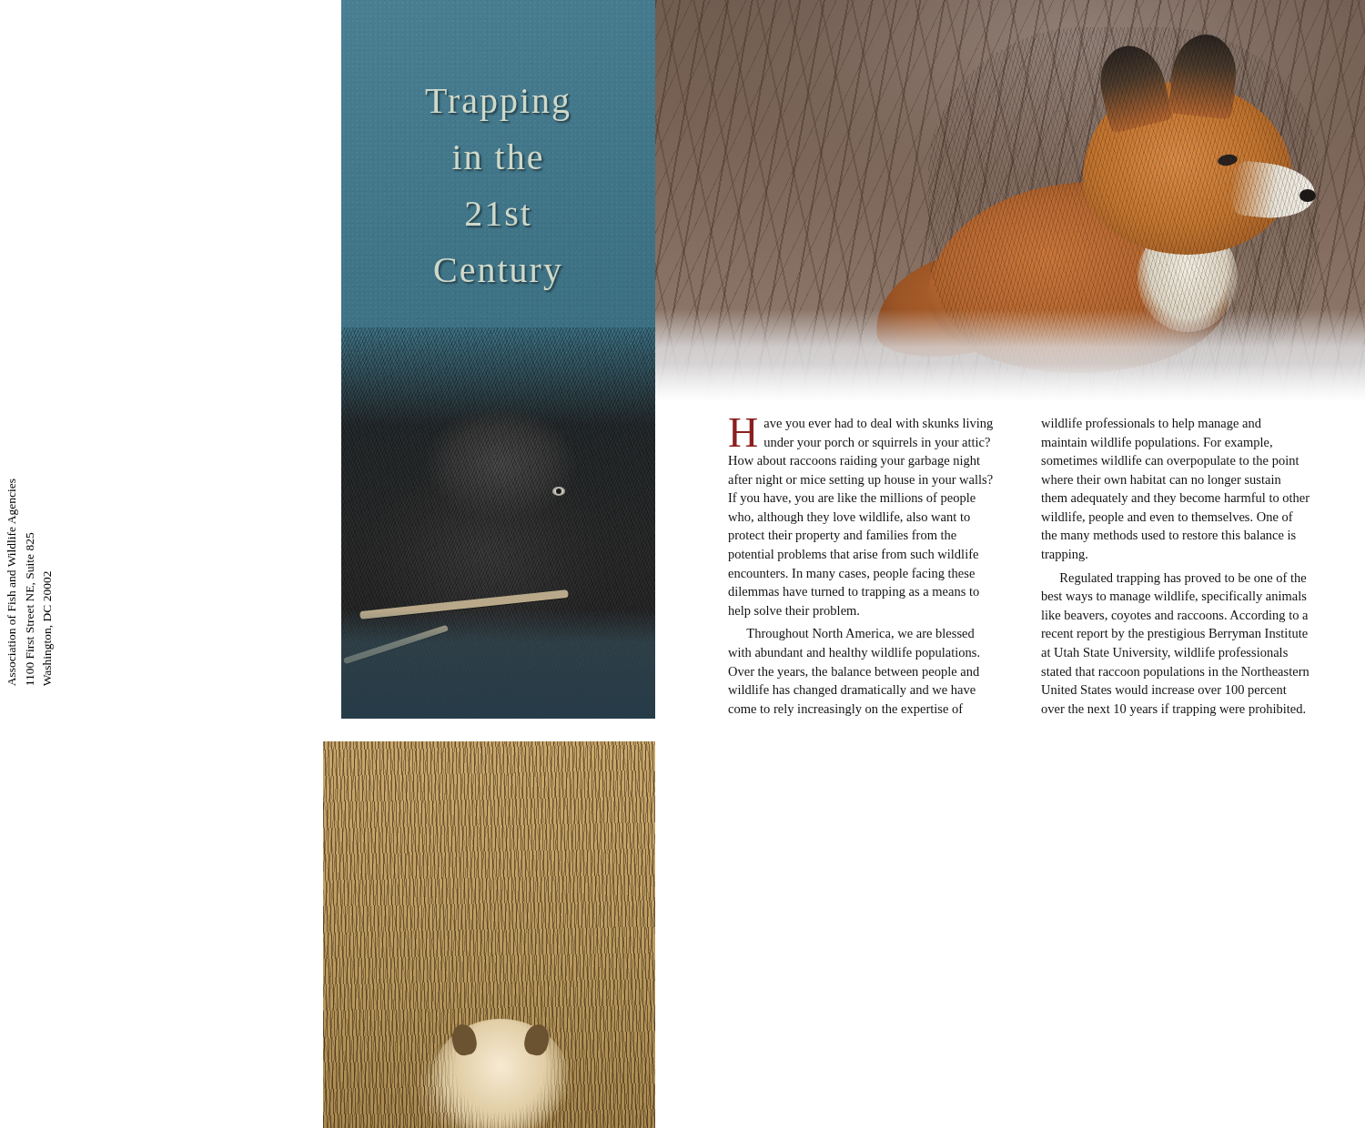Association of Fish and Wildlife Agencies
1100 First Street NE, Suite 825
Washington, DC 20002
Trapping in the 21st Century
Have you ever had to deal with skunks living under your porch or squirrels in your attic? How about raccoons raiding your garbage night after night or mice setting up house in your walls? If you have, you are like the millions of people who, although they love wildlife, also want to protect their property and families from the potential problems that arise from such wildlife encounters. In many cases, people facing these dilemmas have turned to trapping as a means to help solve their problem.
Throughout North America, we are blessed with abundant and healthy wildlife populations. Over the years, the balance between people and wildlife has changed dramatically and we have come to rely increasingly on the expertise of wildlife professionals to help manage and maintain wildlife populations. For example, sometimes wildlife can overpopulate to the point where their own habitat can no longer sustain them adequately and they become harmful to other wildlife, people and even to themselves. One of the many methods used to restore this balance is trapping.
Regulated trapping has proved to be one of the best ways to manage wildlife, specifically animals like beavers, coyotes and raccoons. According to a recent report by the prestigious Berryman Institute at Utah State University, wildlife professionals stated that raccoon populations in the Northeastern United States would increase over 100 percent over the next 10 years if trapping were prohibited.